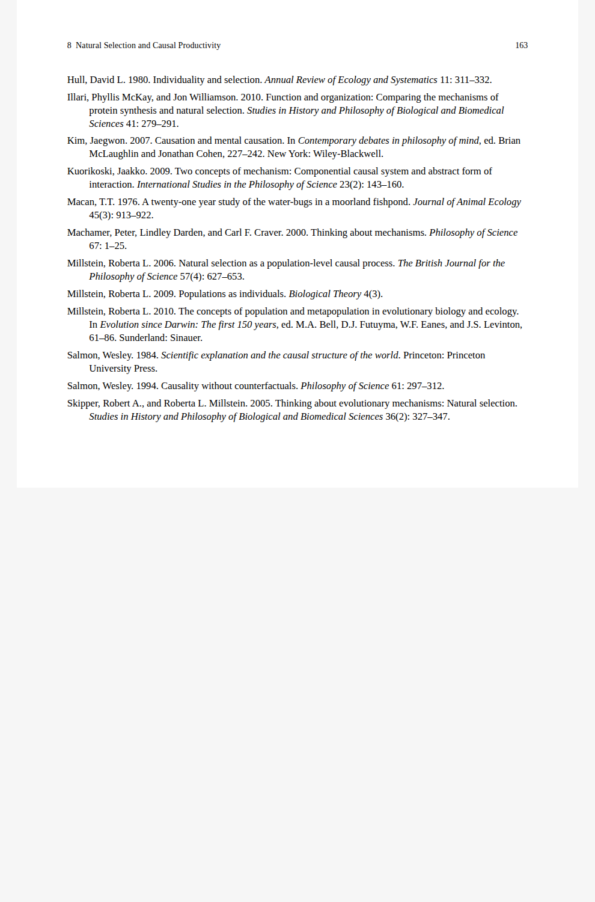8 Natural Selection and Causal Productivity 163
Hull, David L. 1980. Individuality and selection. Annual Review of Ecology and Systematics 11: 311–332.
Illari, Phyllis McKay, and Jon Williamson. 2010. Function and organization: Comparing the mechanisms of protein synthesis and natural selection. Studies in History and Philosophy of Biological and Biomedical Sciences 41: 279–291.
Kim, Jaegwon. 2007. Causation and mental causation. In Contemporary debates in philosophy of mind, ed. Brian McLaughlin and Jonathan Cohen, 227–242. New York: Wiley-Blackwell.
Kuorikoski, Jaakko. 2009. Two concepts of mechanism: Componential causal system and abstract form of interaction. International Studies in the Philosophy of Science 23(2): 143–160.
Macan, T.T. 1976. A twenty-one year study of the water-bugs in a moorland fishpond. Journal of Animal Ecology 45(3): 913–922.
Machamer, Peter, Lindley Darden, and Carl F. Craver. 2000. Thinking about mechanisms. Philosophy of Science 67: 1–25.
Millstein, Roberta L. 2006. Natural selection as a population-level causal process. The British Journal for the Philosophy of Science 57(4): 627–653.
Millstein, Roberta L. 2009. Populations as individuals. Biological Theory 4(3).
Millstein, Roberta L. 2010. The concepts of population and metapopulation in evolutionary biology and ecology. In Evolution since Darwin: The first 150 years, ed. M.A. Bell, D.J. Futuyma, W.F. Eanes, and J.S. Levinton, 61–86. Sunderland: Sinauer.
Salmon, Wesley. 1984. Scientific explanation and the causal structure of the world. Princeton: Princeton University Press.
Salmon, Wesley. 1994. Causality without counterfactuals. Philosophy of Science 61: 297–312.
Skipper, Robert A., and Roberta L. Millstein. 2005. Thinking about evolutionary mechanisms: Natural selection. Studies in History and Philosophy of Biological and Biomedical Sciences 36(2): 327–347.